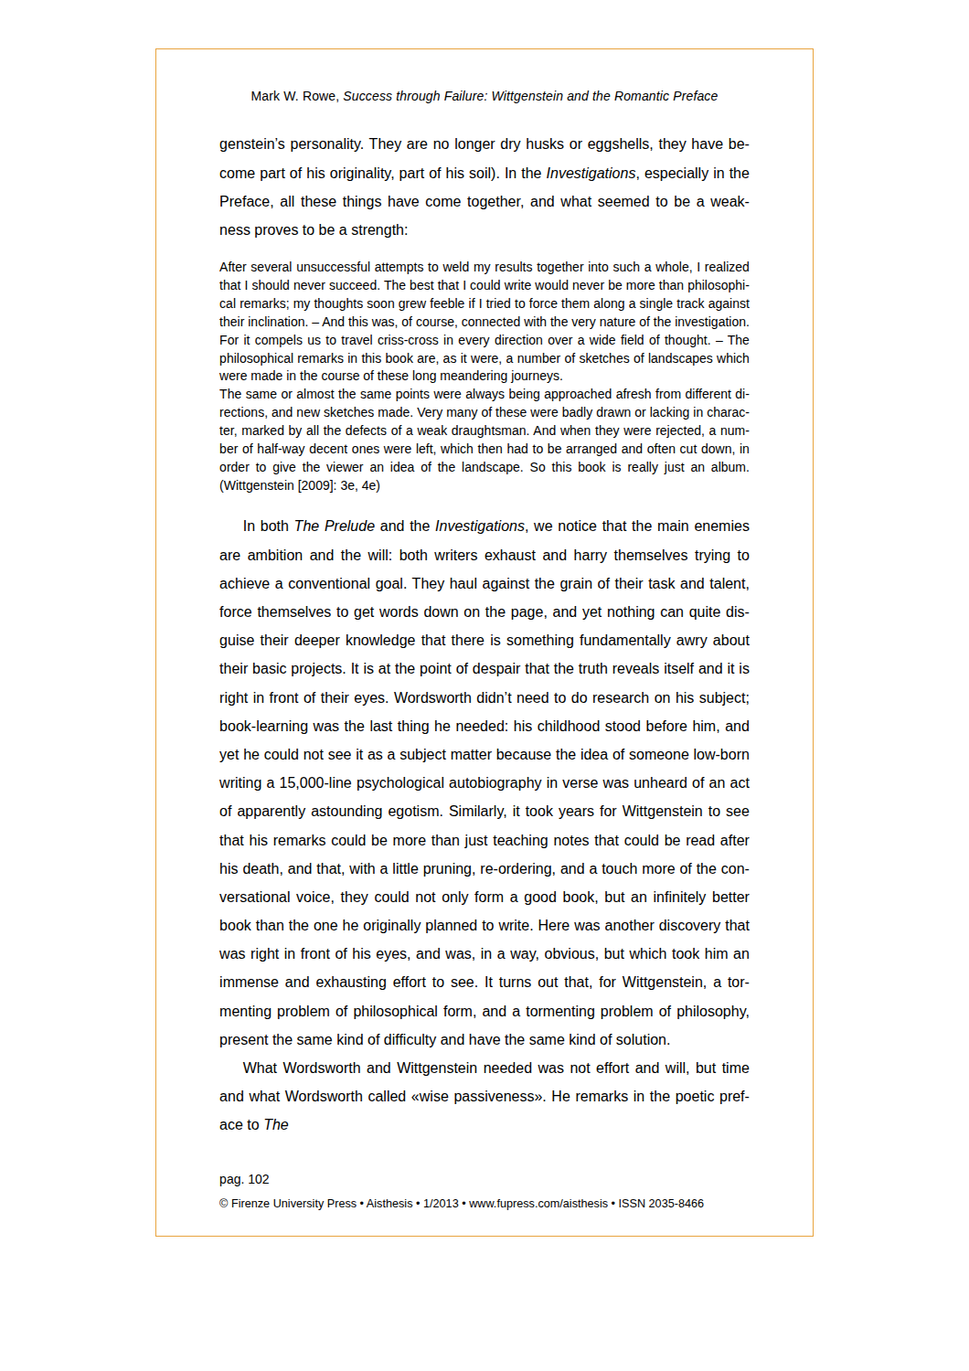Mark W. Rowe, Success through Failure: Wittgenstein and the Romantic Preface
genstein’s personality. They are no longer dry husks or eggshells, they have become part of his originality, part of his soil). In the Investigations, especially in the Preface, all these things have come together, and what seemed to be a weakness proves to be a strength:
After several unsuccessful attempts to weld my results together into such a whole, I realized that I should never succeed. The best that I could write would never be more than philosophical remarks; my thoughts soon grew feeble if I tried to force them along a single track against their inclination. – And this was, of course, connected with the very nature of the investigation. For it compels us to travel criss-cross in every direction over a wide field of thought. – The philosophical remarks in this book are, as it were, a number of sketches of landscapes which were made in the course of these long meandering journeys.
The same or almost the same points were always being approached afresh from different directions, and new sketches made. Very many of these were badly drawn or lacking in character, marked by all the defects of a weak draughtsman. And when they were rejected, a number of half-way decent ones were left, which then had to be arranged and often cut down, in order to give the viewer an idea of the landscape. So this book is really just an album. (Wittgenstein [2009]: 3e, 4e)
In both The Prelude and the Investigations, we notice that the main enemies are ambition and the will: both writers exhaust and harry themselves trying to achieve a conventional goal. They haul against the grain of their task and talent, force themselves to get words down on the page, and yet nothing can quite disguise their deeper knowledge that there is something fundamentally awry about their basic projects. It is at the point of despair that the truth reveals itself and it is right in front of their eyes. Wordsworth didn’t need to do research on his subject; book-learning was the last thing he needed: his childhood stood before him, and yet he could not see it as a subject matter because the idea of someone low-born writing a 15,000-line psychological autobiography in verse was unheard of an act of apparently astounding egotism. Similarly, it took years for Wittgenstein to see that his remarks could be more than just teaching notes that could be read after his death, and that, with a little pruning, re-ordering, and a touch more of the conversational voice, they could not only form a good book, but an infinitely better book than the one he originally planned to write. Here was another discovery that was right in front of his eyes, and was, in a way, obvious, but which took him an immense and exhausting effort to see. It turns out that, for Wittgenstein, a tormenting problem of philosophical form, and a tormenting problem of philosophy, present the same kind of difficulty and have the same kind of solution.
What Wordsworth and Wittgenstein needed was not effort and will, but time and what Wordsworth called «wise passiveness». He remarks in the poetic preface to The
pag. 102
© Firenze University Press • Aisthesis • 1/2013 • www.fupress.com/aisthesis • ISSN 2035-8466